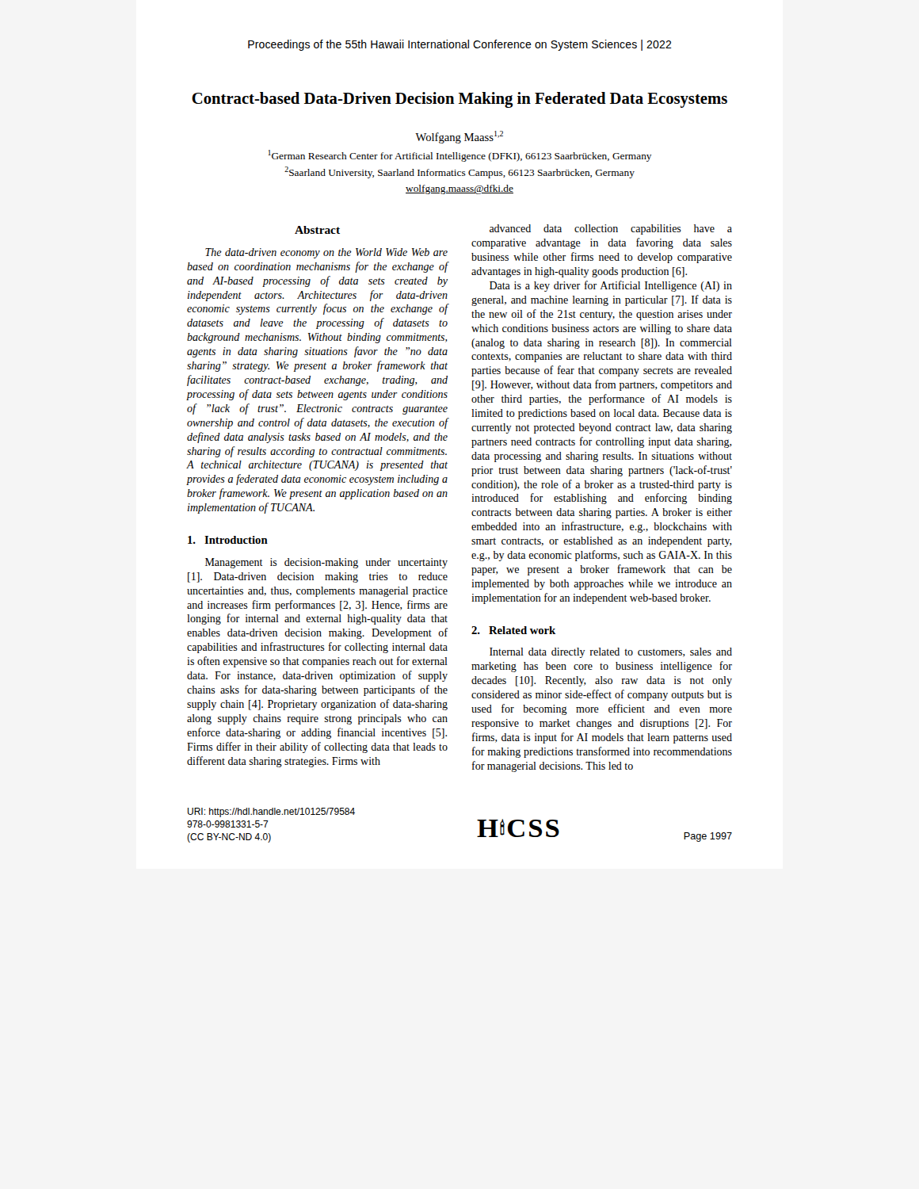Proceedings of the 55th Hawaii International Conference on System Sciences | 2022
Contract-based Data-Driven Decision Making in Federated Data Ecosystems
Wolfgang Maass1,2
1German Research Center for Artificial Intelligence (DFKI), 66123 Saarbrücken, Germany
2Saarland University, Saarland Informatics Campus, 66123 Saarbrücken, Germany
wolfgang.maass@dfki.de
Abstract
The data-driven economy on the World Wide Web are based on coordination mechanisms for the exchange of and AI-based processing of data sets created by independent actors. Architectures for data-driven economic systems currently focus on the exchange of datasets and leave the processing of datasets to background mechanisms. Without binding commitments, agents in data sharing situations favor the ”no data sharing” strategy. We present a broker framework that facilitates contract-based exchange, trading, and processing of data sets between agents under conditions of ”lack of trust”. Electronic contracts guarantee ownership and control of data datasets, the execution of defined data analysis tasks based on AI models, and the sharing of results according to contractual commitments. A technical architecture (TUCANA) is presented that provides a federated data economic ecosystem including a broker framework. We present an application based on an implementation of TUCANA.
1. Introduction
Management is decision-making under uncertainty [1]. Data-driven decision making tries to reduce uncertainties and, thus, complements managerial practice and increases firm performances [2, 3]. Hence, firms are longing for internal and external high-quality data that enables data-driven decision making. Development of capabilities and infrastructures for collecting internal data is often expensive so that companies reach out for external data. For instance, data-driven optimization of supply chains asks for data-sharing between participants of the supply chain [4]. Proprietary organization of data-sharing along supply chains require strong principals who can enforce data-sharing or adding financial incentives [5]. Firms differ in their ability of collecting data that leads to different data sharing strategies. Firms with
advanced data collection capabilities have a comparative advantage in data favoring data sales business while other firms need to develop comparative advantages in high-quality goods production [6].
Data is a key driver for Artificial Intelligence (AI) in general, and machine learning in particular [7]. If data is the new oil of the 21st century, the question arises under which conditions business actors are willing to share data (analog to data sharing in research [8]). In commercial contexts, companies are reluctant to share data with third parties because of fear that company secrets are revealed [9]. However, without data from partners, competitors and other third parties, the performance of AI models is limited to predictions based on local data. Because data is currently not protected beyond contract law, data sharing partners need contracts for controlling input data sharing, data processing and sharing results. In situations without prior trust between data sharing partners ('lack-of-trust' condition), the role of a broker as a trusted-third party is introduced for establishing and enforcing binding contracts between data sharing parties. A broker is either embedded into an infrastructure, e.g., blockchains with smart contracts, or established as an independent party, e.g., by data economic platforms, such as GAIA-X. In this paper, we present a broker framework that can be implemented by both approaches while we introduce an implementation for an independent web-based broker.
2. Related work
Internal data directly related to customers, sales and marketing has been core to business intelligence for decades [10]. Recently, also raw data is not only considered as minor side-effect of company outputs but is used for becoming more efficient and even more responsive to market changes and disruptions [2]. For firms, data is input for AI models that learn patterns used for making predictions transformed into recommendations for managerial decisions. This led to
URI: https://hdl.handle.net/10125/79584
978-0-9981331-5-7
(CC BY-NC-ND 4.0)
H🕯CSS
Page 1997